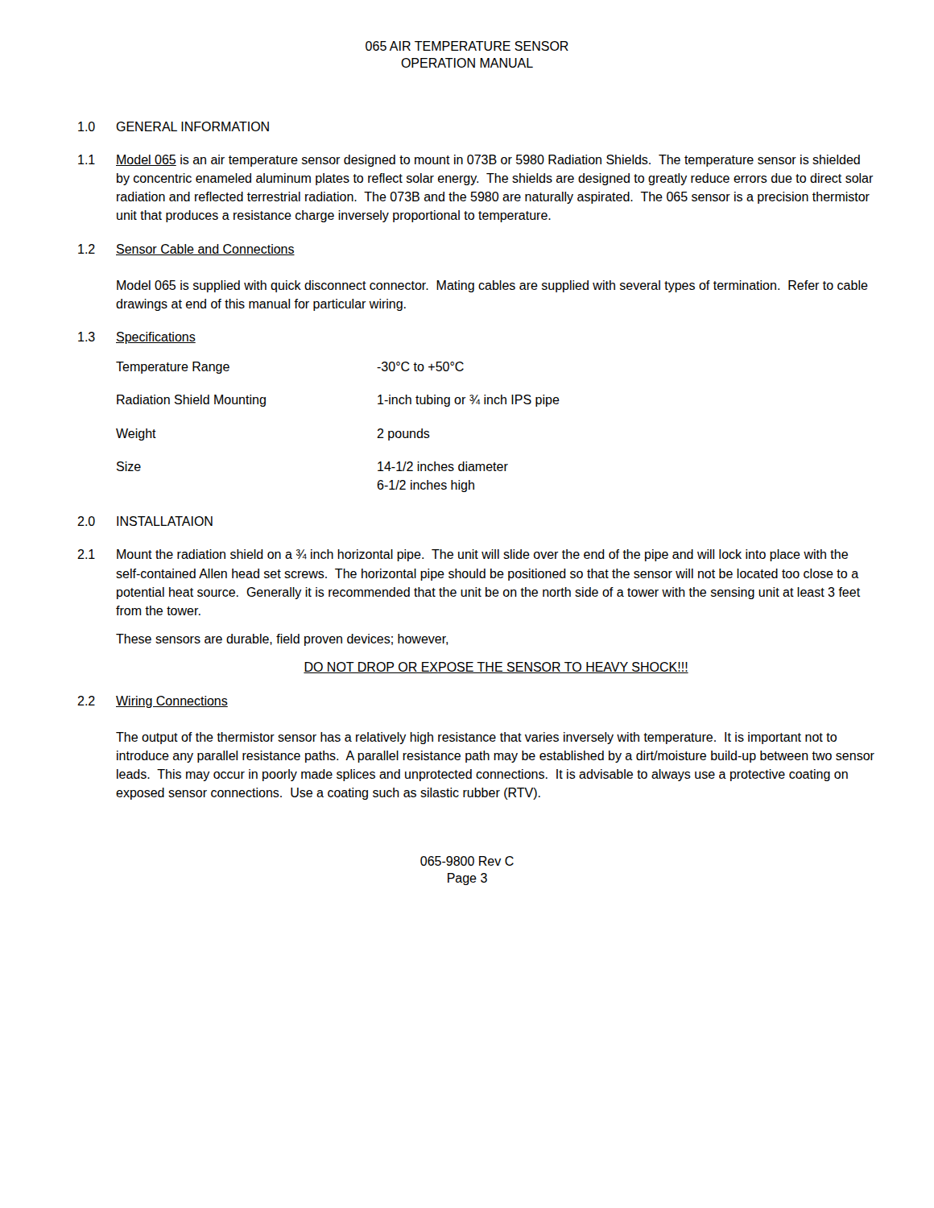065 AIR TEMPERATURE SENSOR
OPERATION MANUAL
1.0
GENERAL INFORMATION
1.1
Model 065 is an air temperature sensor designed to mount in 073B or 5980 Radiation Shields. The temperature sensor is shielded by concentric enameled aluminum plates to reflect solar energy. The shields are designed to greatly reduce errors due to direct solar radiation and reflected terrestrial radiation. The 073B and the 5980 are naturally aspirated. The 065 sensor is a precision thermistor unit that produces a resistance charge inversely proportional to temperature.
1.2
Sensor Cable and Connections
Model 065 is supplied with quick disconnect connector. Mating cables are supplied with several types of termination. Refer to cable drawings at end of this manual for particular wiring.
1.3
Specifications
| Temperature Range | -30°C to +50°C |
| Radiation Shield Mounting | 1-inch tubing or ¾ inch IPS pipe |
| Weight | 2 pounds |
| Size | 14-1/2 inches diameter 6-1/2 inches high |
2.0
INSTALLATAION
2.1
Mount the radiation shield on a ¾ inch horizontal pipe. The unit will slide over the end of the pipe and will lock into place with the self-contained Allen head set screws. The horizontal pipe should be positioned so that the sensor will not be located too close to a potential heat source. Generally it is recommended that the unit be on the north side of a tower with the sensing unit at least 3 feet from the tower.
These sensors are durable, field proven devices; however,
DO NOT DROP OR EXPOSE THE SENSOR TO HEAVY SHOCK!!!
2.2
Wiring Connections
The output of the thermistor sensor has a relatively high resistance that varies inversely with temperature. It is important not to introduce any parallel resistance paths. A parallel resistance path may be established by a dirt/moisture build-up between two sensor leads. This may occur in poorly made splices and unprotected connections. It is advisable to always use a protective coating on exposed sensor connections. Use a coating such as silastic rubber (RTV).
065-9800 Rev C
Page 3